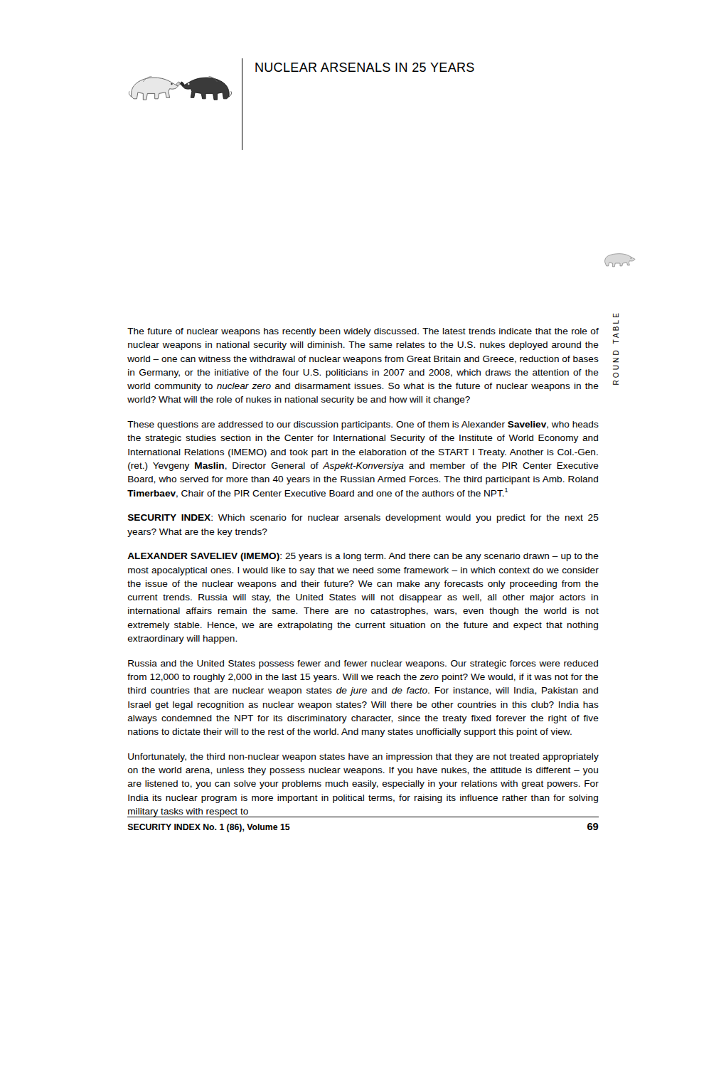NUCLEAR ARSENALS IN 25 YEARS
ROUND TABLE
The future of nuclear weapons has recently been widely discussed. The latest trends indicate that the role of nuclear weapons in national security will diminish. The same relates to the U.S. nukes deployed around the world – one can witness the withdrawal of nuclear weapons from Great Britain and Greece, reduction of bases in Germany, or the initiative of the four U.S. politicians in 2007 and 2008, which draws the attention of the world community to nuclear zero and disarmament issues. So what is the future of nuclear weapons in the world? What will the role of nukes in national security be and how will it change?
These questions are addressed to our discussion participants. One of them is Alexander Saveliev, who heads the strategic studies section in the Center for International Security of the Institute of World Economy and International Relations (IMEMO) and took part in the elaboration of the START I Treaty. Another is Col.-Gen. (ret.) Yevgeny Maslin, Director General of Aspekt-Konversiya and member of the PIR Center Executive Board, who served for more than 40 years in the Russian Armed Forces. The third participant is Amb. Roland Timerbaev, Chair of the PIR Center Executive Board and one of the authors of the NPT.1
SECURITY INDEX: Which scenario for nuclear arsenals development would you predict for the next 25 years? What are the key trends?
ALEXANDER SAVELIEV (IMEMO): 25 years is a long term. And there can be any scenario drawn – up to the most apocalyptical ones. I would like to say that we need some framework – in which context do we consider the issue of the nuclear weapons and their future? We can make any forecasts only proceeding from the current trends. Russia will stay, the United States will not disappear as well, all other major actors in international affairs remain the same. There are no catastrophes, wars, even though the world is not extremely stable. Hence, we are extrapolating the current situation on the future and expect that nothing extraordinary will happen.
Russia and the United States possess fewer and fewer nuclear weapons. Our strategic forces were reduced from 12,000 to roughly 2,000 in the last 15 years. Will we reach the zero point? We would, if it was not for the third countries that are nuclear weapon states de jure and de facto. For instance, will India, Pakistan and Israel get legal recognition as nuclear weapon states? Will there be other countries in this club? India has always condemned the NPT for its discriminatory character, since the treaty fixed forever the right of five nations to dictate their will to the rest of the world. And many states unofficially support this point of view.
Unfortunately, the third non-nuclear weapon states have an impression that they are not treated appropriately on the world arena, unless they possess nuclear weapons. If you have nukes, the attitude is different – you are listened to, you can solve your problems much easily, especially in your relations with great powers. For India its nuclear program is more important in political terms, for raising its influence rather than for solving military tasks with respect to
SECURITY INDEX No. 1 (86), Volume 15
69